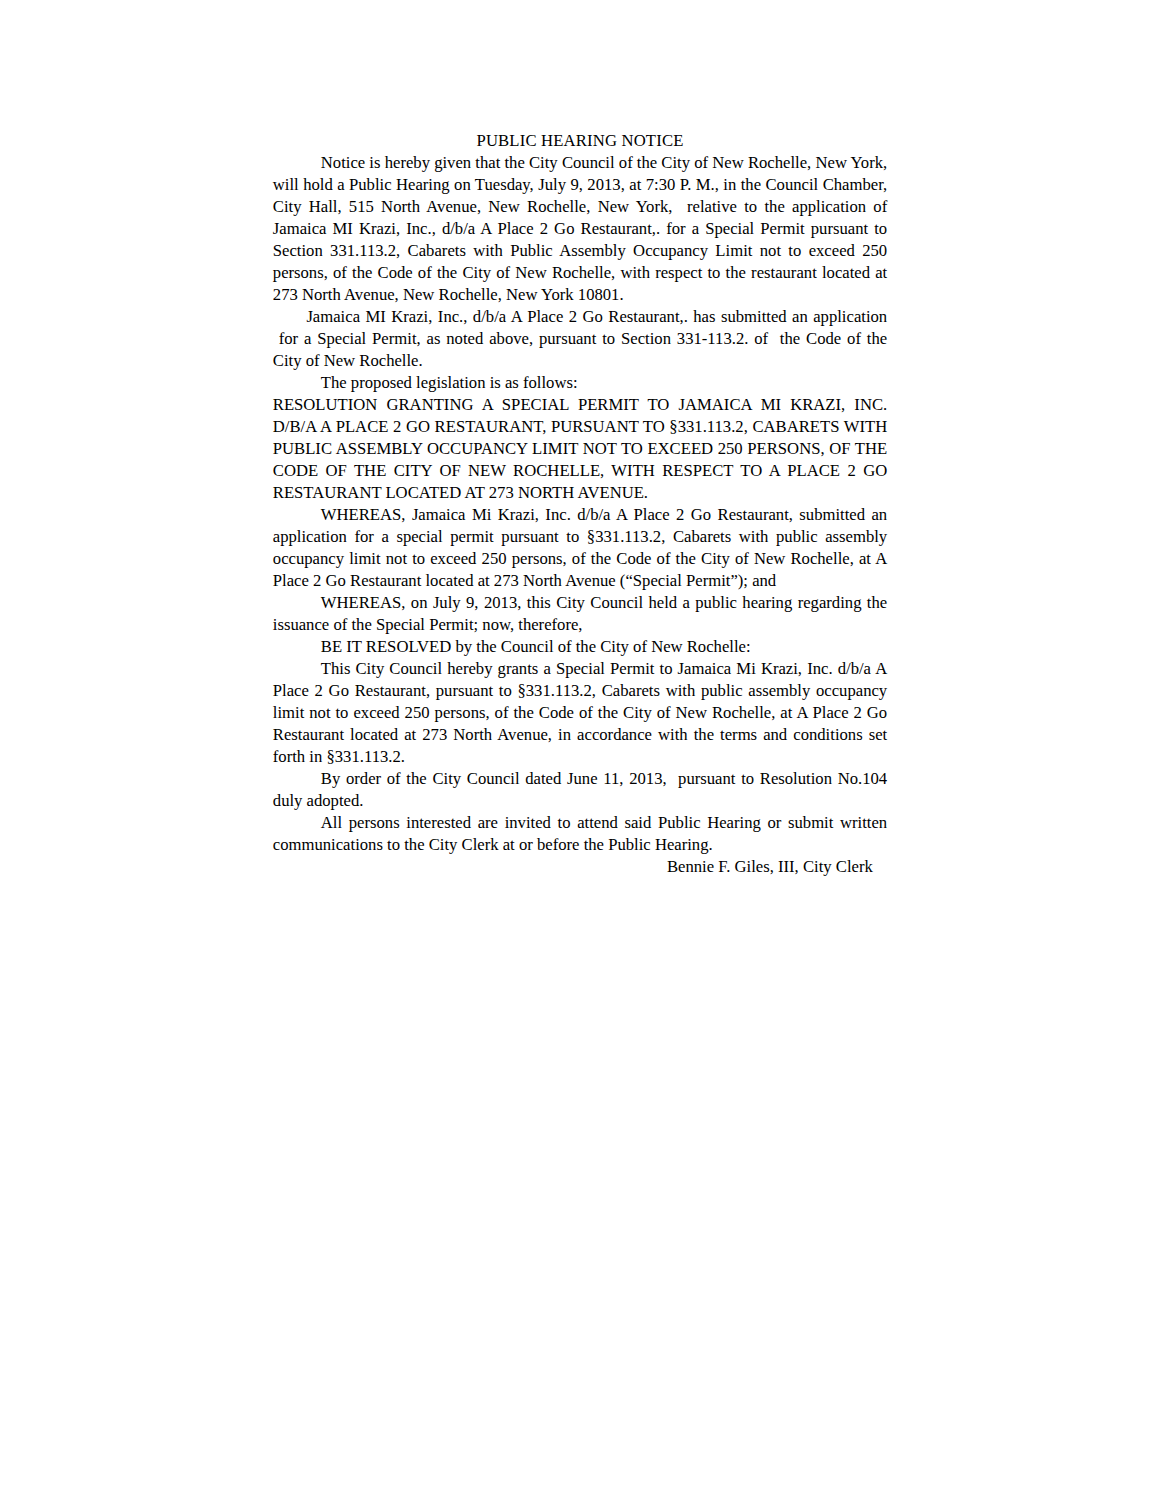PUBLIC HEARING NOTICE
Notice is hereby given that the City Council of the City of New Rochelle, New York, will hold a Public Hearing on Tuesday, July 9, 2013, at 7:30 P. M., in the Council Chamber, City Hall, 515 North Avenue, New Rochelle, New York, relative to the application of Jamaica MI Krazi, Inc., d/b/a A Place 2 Go Restaurant,. for a Special Permit pursuant to Section 331.113.2, Cabarets with Public Assembly Occupancy Limit not to exceed 250 persons, of the Code of the City of New Rochelle, with respect to the restaurant located at 273 North Avenue, New Rochelle, New York 10801.
Jamaica MI Krazi, Inc., d/b/a A Place 2 Go Restaurant,. has submitted an application for a Special Permit, as noted above, pursuant to Section 331-113.2. of the Code of the City of New Rochelle.
The proposed legislation is as follows:
RESOLUTION GRANTING A SPECIAL PERMIT TO JAMAICA MI KRAZI, INC. D/B/A A PLACE 2 GO RESTAURANT, PURSUANT TO §331.113.2, CABARETS WITH PUBLIC ASSEMBLY OCCUPANCY LIMIT NOT TO EXCEED 250 PERSONS, OF THE CODE OF THE CITY OF NEW ROCHELLE, WITH RESPECT TO A PLACE 2 GO RESTAURANT LOCATED AT 273 NORTH AVENUE.
WHEREAS, Jamaica Mi Krazi, Inc. d/b/a A Place 2 Go Restaurant, submitted an application for a special permit pursuant to §331.113.2, Cabarets with public assembly occupancy limit not to exceed 250 persons, of the Code of the City of New Rochelle, at A Place 2 Go Restaurant located at 273 North Avenue (“Special Permit”); and
WHEREAS, on July 9, 2013, this City Council held a public hearing regarding the issuance of the Special Permit; now, therefore,
BE IT RESOLVED by the Council of the City of New Rochelle:
This City Council hereby grants a Special Permit to Jamaica Mi Krazi, Inc. d/b/a A Place 2 Go Restaurant, pursuant to §331.113.2, Cabarets with public assembly occupancy limit not to exceed 250 persons, of the Code of the City of New Rochelle, at A Place 2 Go Restaurant located at 273 North Avenue, in accordance with the terms and conditions set forth in §331.113.2.
By order of the City Council dated June 11, 2013, pursuant to Resolution No.104 duly adopted.
All persons interested are invited to attend said Public Hearing or submit written communications to the City Clerk at or before the Public Hearing.
Bennie F. Giles, III, City Clerk